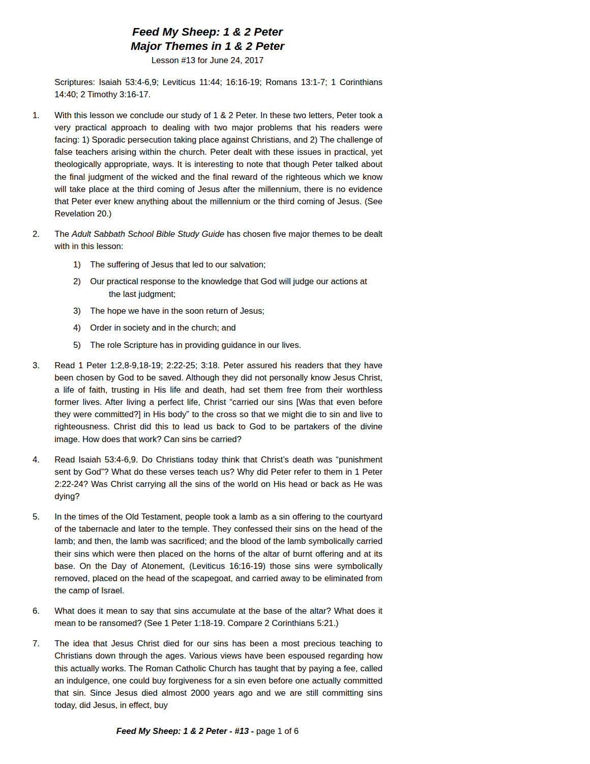Feed My Sheep: 1 & 2 Peter
Major Themes in 1 & 2 Peter
Lesson #13 for June 24, 2017
Scriptures: Isaiah 53:4-6,9; Leviticus 11:44; 16:16-19; Romans 13:1-7; 1 Corinthians 14:40; 2 Timothy 3:16-17.
With this lesson we conclude our study of 1 & 2 Peter. In these two letters, Peter took a very practical approach to dealing with two major problems that his readers were facing: 1) Sporadic persecution taking place against Christians, and 2) The challenge of false teachers arising within the church. Peter dealt with these issues in practical, yet theologically appropriate, ways. It is interesting to note that though Peter talked about the final judgment of the wicked and the final reward of the righteous which we know will take place at the third coming of Jesus after the millennium, there is no evidence that Peter ever knew anything about the millennium or the third coming of Jesus. (See Revelation 20.)
The Adult Sabbath School Bible Study Guide has chosen five major themes to be dealt with in this lesson:
1) The suffering of Jesus that led to our salvation;
2) Our practical response to the knowledge that God will judge our actions atthe last judgment;
3) The hope we have in the soon return of Jesus;
4) Order in society and in the church; and
5) The role Scripture has in providing guidance in our lives.
Read 1 Peter 1:2,8-9,18-19; 2:22-25; 3:18. Peter assured his readers that they have been chosen by God to be saved. Although they did not personally know Jesus Christ, a life of faith, trusting in His life and death, had set them free from their worthless former lives. After living a perfect life, Christ “carried our sins [Was that even before they were committed?] in His body” to the cross so that we might die to sin and live to righteousness. Christ did this to lead us back to God to be partakers of the divine image. How does that work? Can sins be carried?
Read Isaiah 53:4-6,9. Do Christians today think that Christ’s death was “punishment sent by God”? What do these verses teach us? Why did Peter refer to them in 1 Peter 2:22-24? Was Christ carrying all the sins of the world on His head or back as He was dying?
In the times of the Old Testament, people took a lamb as a sin offering to the courtyard of the tabernacle and later to the temple. They confessed their sins on the head of the lamb; and then, the lamb was sacrificed; and the blood of the lamb symbolically carried their sins which were then placed on the horns of the altar of burnt offering and at its base. On the Day of Atonement, (Leviticus 16:16-19) those sins were symbolically removed, placed on the head of the scapegoat, and carried away to be eliminated from the camp of Israel.
What does it mean to say that sins accumulate at the base of the altar? What does it mean to be ransomed? (See 1 Peter 1:18-19. Compare 2 Corinthians 5:21.)
The idea that Jesus Christ died for our sins has been a most precious teaching to Christians down through the ages. Various views have been espoused regarding how this actually works. The Roman Catholic Church has taught that by paying a fee, called an indulgence, one could buy forgiveness for a sin even before one actually committed that sin. Since Jesus died almost 2000 years ago and we are still committing sins today, did Jesus, in effect, buy
Feed My Sheep: 1 & 2 Peter - #13 - page 1 of 6